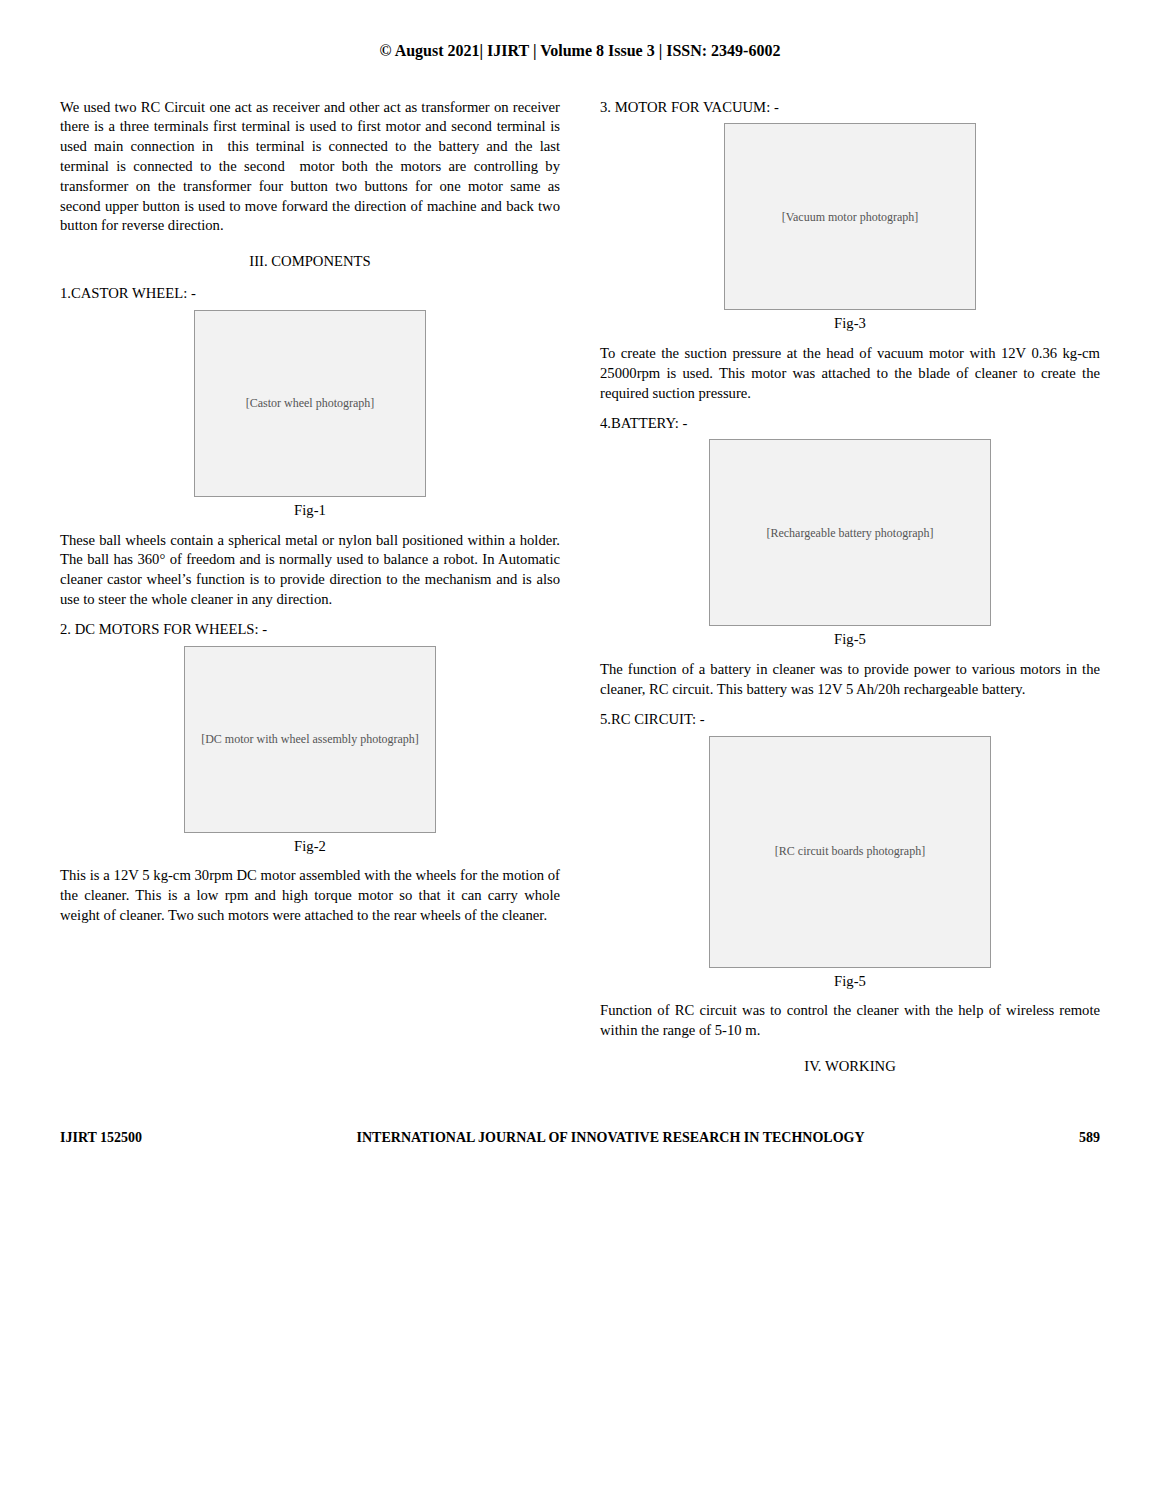© August 2021| IJIRT | Volume 8 Issue 3 | ISSN: 2349-6002
We used two RC Circuit one act as receiver and other act as transformer on receiver there is a three terminals first terminal is used to first motor and second terminal is used main connection in this terminal is connected to the battery and the last terminal is connected to the second motor both the motors are controlling by transformer on the transformer four button two buttons for one motor same as second upper button is used to move forward the direction of machine and back two button for reverse direction.
III. COMPONENTS
1.CASTOR WHEEL: -
[Castor wheel photograph]
Fig-1
These ball wheels contain a spherical metal or nylon ball positioned within a holder. The ball has 360° of freedom and is normally used to balance a robot. In Automatic cleaner castor wheel’s function is to provide direction to the mechanism and is also use to steer the whole cleaner in any direction.
2. DC MOTORS FOR WHEELS: -
[DC motor with wheel assembly photograph]
Fig-2
This is a 12V 5 kg-cm 30rpm DC motor assembled with the wheels for the motion of the cleaner. This is a low rpm and high torque motor so that it can carry whole weight of cleaner. Two such motors were attached to the rear wheels of the cleaner.
3. MOTOR FOR VACUUM: -
[Vacuum motor photograph]
Fig-3
To create the suction pressure at the head of vacuum motor with 12V 0.36 kg-cm 25000rpm is used. This motor was attached to the blade of cleaner to create the required suction pressure.
4.BATTERY: -
[Rechargeable battery photograph]
Fig-5
The function of a battery in cleaner was to provide power to various motors in the cleaner, RC circuit. This battery was 12V 5 Ah/20h rechargeable battery.
5.RC CIRCUIT: -
[RC circuit boards photograph]
Fig-5
Function of RC circuit was to control the cleaner with the help of wireless remote within the range of 5-10 m.
IV. WORKING
IJIRT 152500 INTERNATIONAL JOURNAL OF INNOVATIVE RESEARCH IN TECHNOLOGY 589